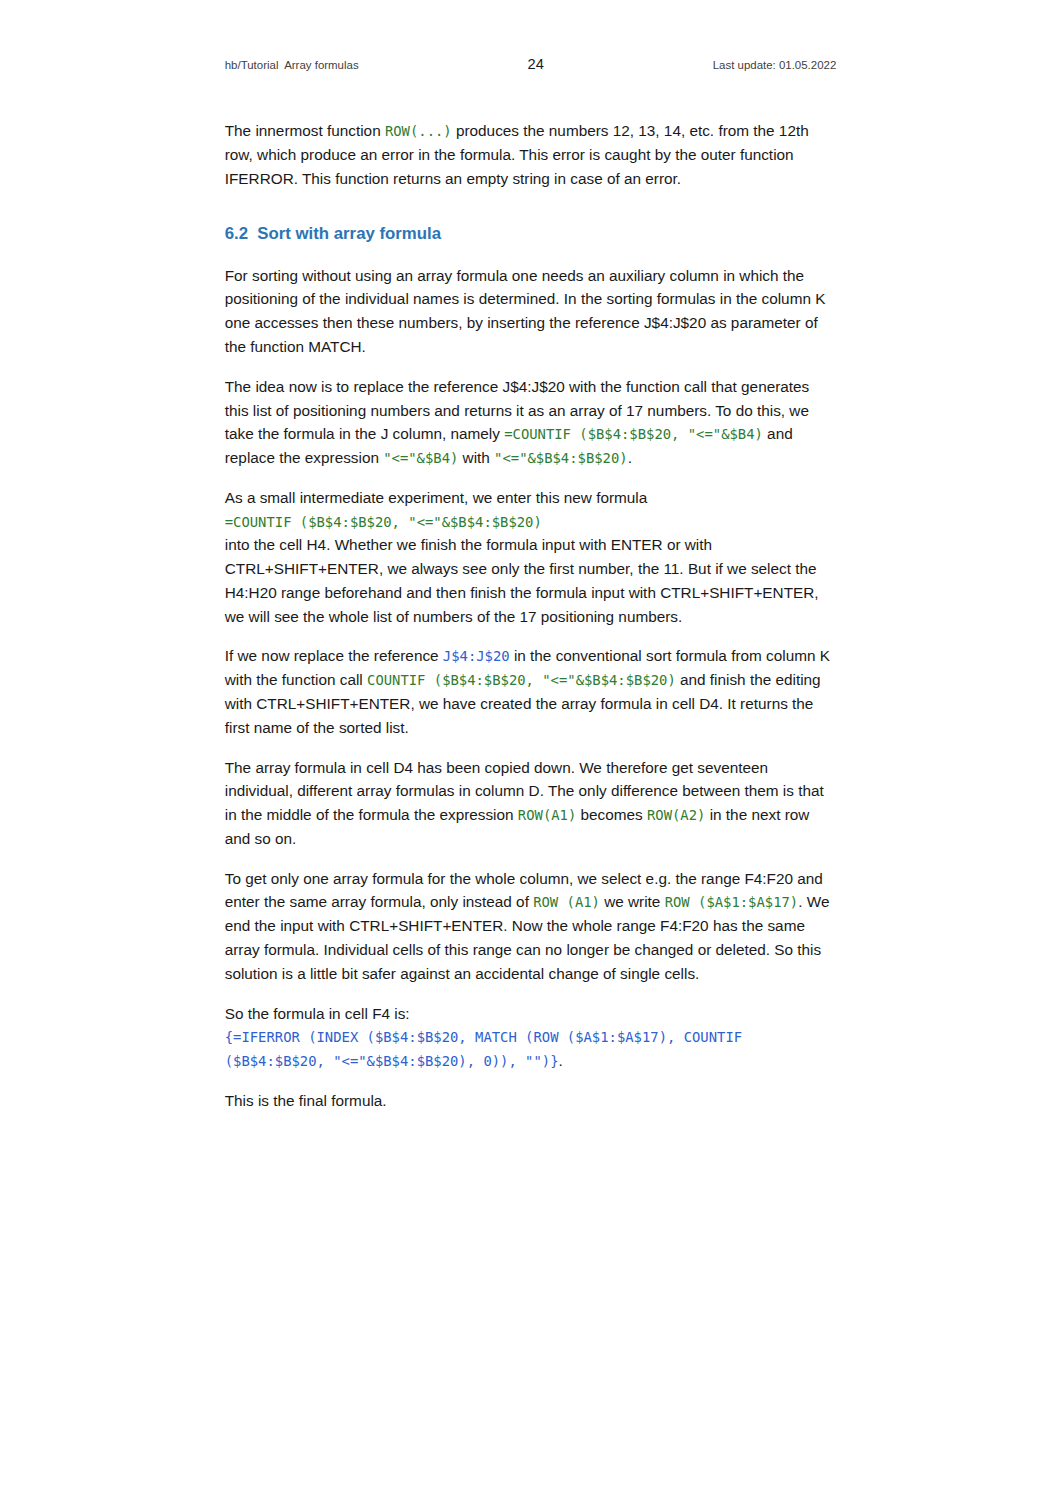hb/Tutorial Array formulas
24
Last update: 01.05.2022
The innermost function ROW(...) produces the numbers 12, 13, 14, etc. from the 12th row, which produce an error in the formula. This error is caught by the outer function IFERROR. This function returns an empty string in case of an error.
6.2 Sort with array formula
For sorting without using an array formula one needs an auxiliary column in which the positioning of the individual names is determined. In the sorting formulas in the column K one accesses then these numbers, by inserting the reference J$4:J$20 as parameter of the function MATCH.
The idea now is to replace the reference J$4:J$20 with the function call that generates this list of positioning numbers and returns it as an array of 17 numbers. To do this, we take the formula in the J column, namely =COUNTIF ($B$4:$B$20, "<="&$B4) and replace the expression "<="&$B4) with "<="&$B$4:$B$20).
As a small intermediate experiment, we enter this new formula
=COUNTIF ($B$4:$B$20, "<="&$B$4:$B$20)
into the cell H4. Whether we finish the formula input with ENTER or with CTRL+SHIFT+ENTER, we always see only the first number, the 11. But if we select the H4:H20 range beforehand and then finish the formula input with CTRL+SHIFT+ENTER, we will see the whole list of numbers of the 17 positioning numbers.
If we now replace the reference J$4:J$20 in the conventional sort formula from column K with the function call COUNTIF ($B$4:$B$20, "<="&$B$4:$B$20) and finish the editing with CTRL+SHIFT+ENTER, we have created the array formula in cell D4. It returns the first name of the sorted list.
The array formula in cell D4 has been copied down. We therefore get seventeen individual, different array formulas in column D. The only difference between them is that in the middle of the formula the expression ROW(A1) becomes ROW(A2) in the next row and so on.
To get only one array formula for the whole column, we select e.g. the range F4:F20 and enter the same array formula, only instead of ROW (A1) we write ROW ($A$1:$A$17). We end the input with CTRL+SHIFT+ENTER. Now the whole range F4:F20 has the same array formula. Individual cells of this range can no longer be changed or deleted. So this solution is a little bit safer against an accidental change of single cells.
So the formula in cell F4 is:
{=IFERROR (INDEX ($B$4:$B$20, MATCH (ROW ($A$1:$A$17), COUNTIF ($B$4:$B$20, "<="&$B$4:$B$20), 0)), "")}.
This is the final formula.